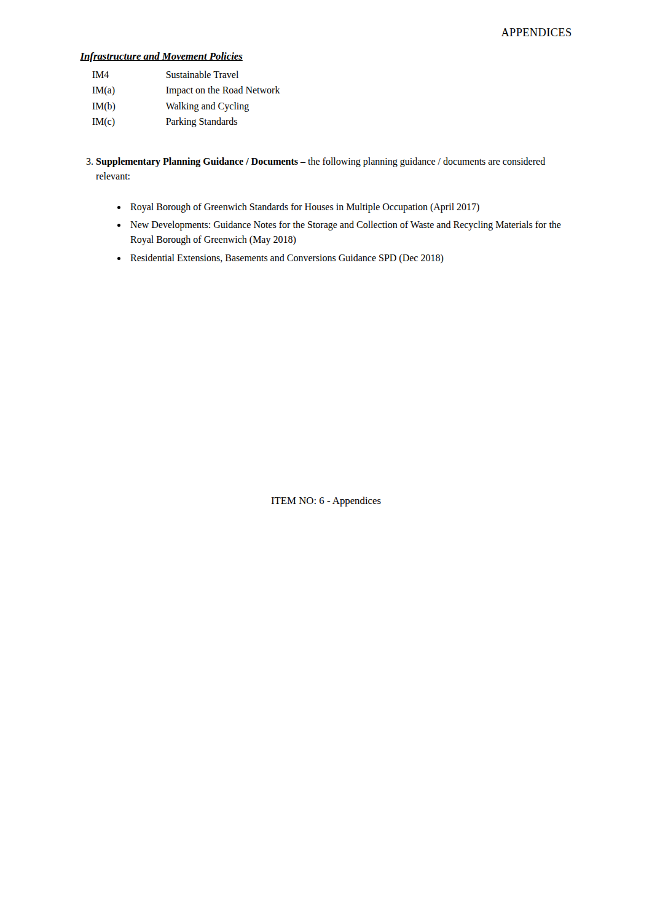APPENDICES
Infrastructure and Movement Policies
| IM4 | Sustainable Travel |
| IM(a) | Impact on the Road Network |
| IM(b) | Walking and Cycling |
| IM(c) | Parking Standards |
Supplementary Planning Guidance / Documents – the following planning guidance / documents are considered relevant:
Royal Borough of Greenwich Standards for Houses in Multiple Occupation (April 2017)
New Developments: Guidance Notes for the Storage and Collection of Waste and Recycling Materials for the Royal Borough of Greenwich (May 2018)
Residential Extensions, Basements and Conversions Guidance SPD (Dec 2018)
ITEM NO: 6 - Appendices